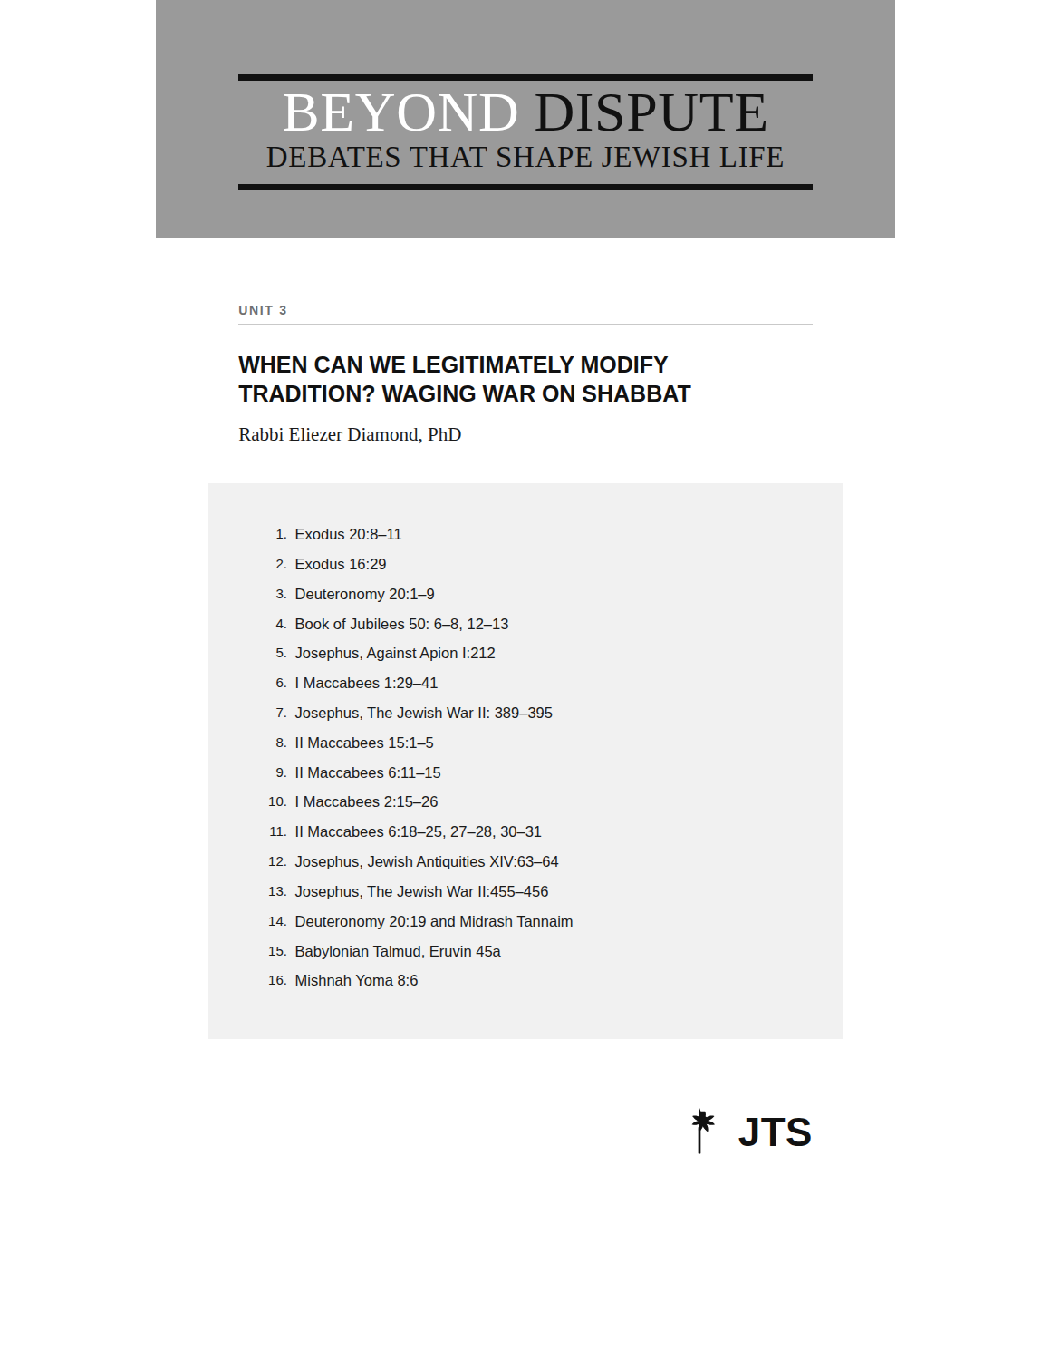BEYOND DISPUTE
DEBATES THAT SHAPE JEWISH LIFE
UNIT 3
WHEN CAN WE LEGITIMATELY MODIFY TRADITION? WAGING WAR ON SHABBAT
Rabbi Eliezer Diamond, PhD
Exodus 20:8–11
Exodus 16:29
Deuteronomy 20:1–9
Book of Jubilees 50: 6–8, 12–13
Josephus, Against Apion I:212
I Maccabees 1:29–41
Josephus, The Jewish War II: 389–395
II Maccabees 15:1–5
II Maccabees 6:11–15
I Maccabees 2:15–26
II Maccabees 6:18–25, 27–28, 30–31
Josephus, Jewish Antiquities XIV:63–64
Josephus, The Jewish War II:455–456
Deuteronomy 20:19 and Midrash Tannaim
Babylonian Talmud, Eruvin 45a
Mishnah Yoma 8:6
JTS